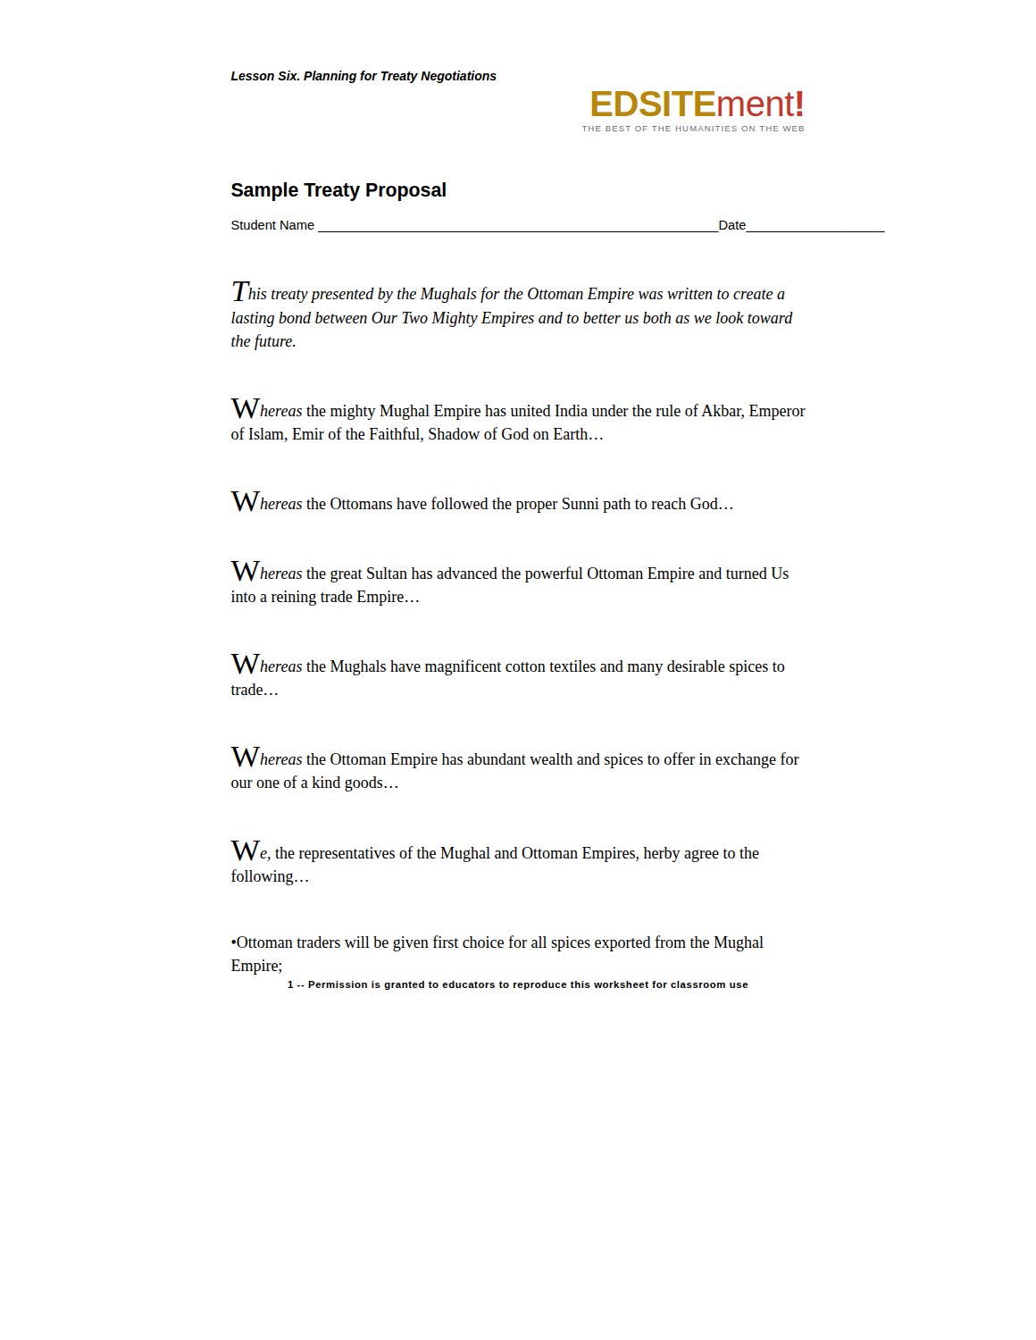Lesson Six. Planning for Treaty Negotiations
EDSITE ment!
THE BEST OF THE HUMANITIES ON THE WEB
Sample Treaty Proposal
Student Name _______________________________________________________Date___________________
This treaty presented by the Mughals for the Ottoman Empire was written to create a lasting bond between Our Two Mighty Empires and to better us both as we look toward the future.
Whereas the mighty Mughal Empire has united India under the rule of Akbar, Emperor of Islam, Emir of the Faithful, Shadow of God on Earth…
Whereas the Ottomans have followed the proper Sunni path to reach God…
Whereas the great Sultan has advanced the powerful Ottoman Empire and turned Us into a reining trade Empire…
Whereas the Mughals have magnificent cotton textiles and many desirable spices to trade…
Whereas the Ottoman Empire has abundant wealth and spices to offer in exchange for our one of a kind goods…
We, the representatives of the Mughal and Ottoman Empires, herby agree to the following…
•Ottoman traders will be given first choice for all spices exported from the Mughal Empire;
1 -- Permission is granted to educators to reproduce this worksheet for classroom use